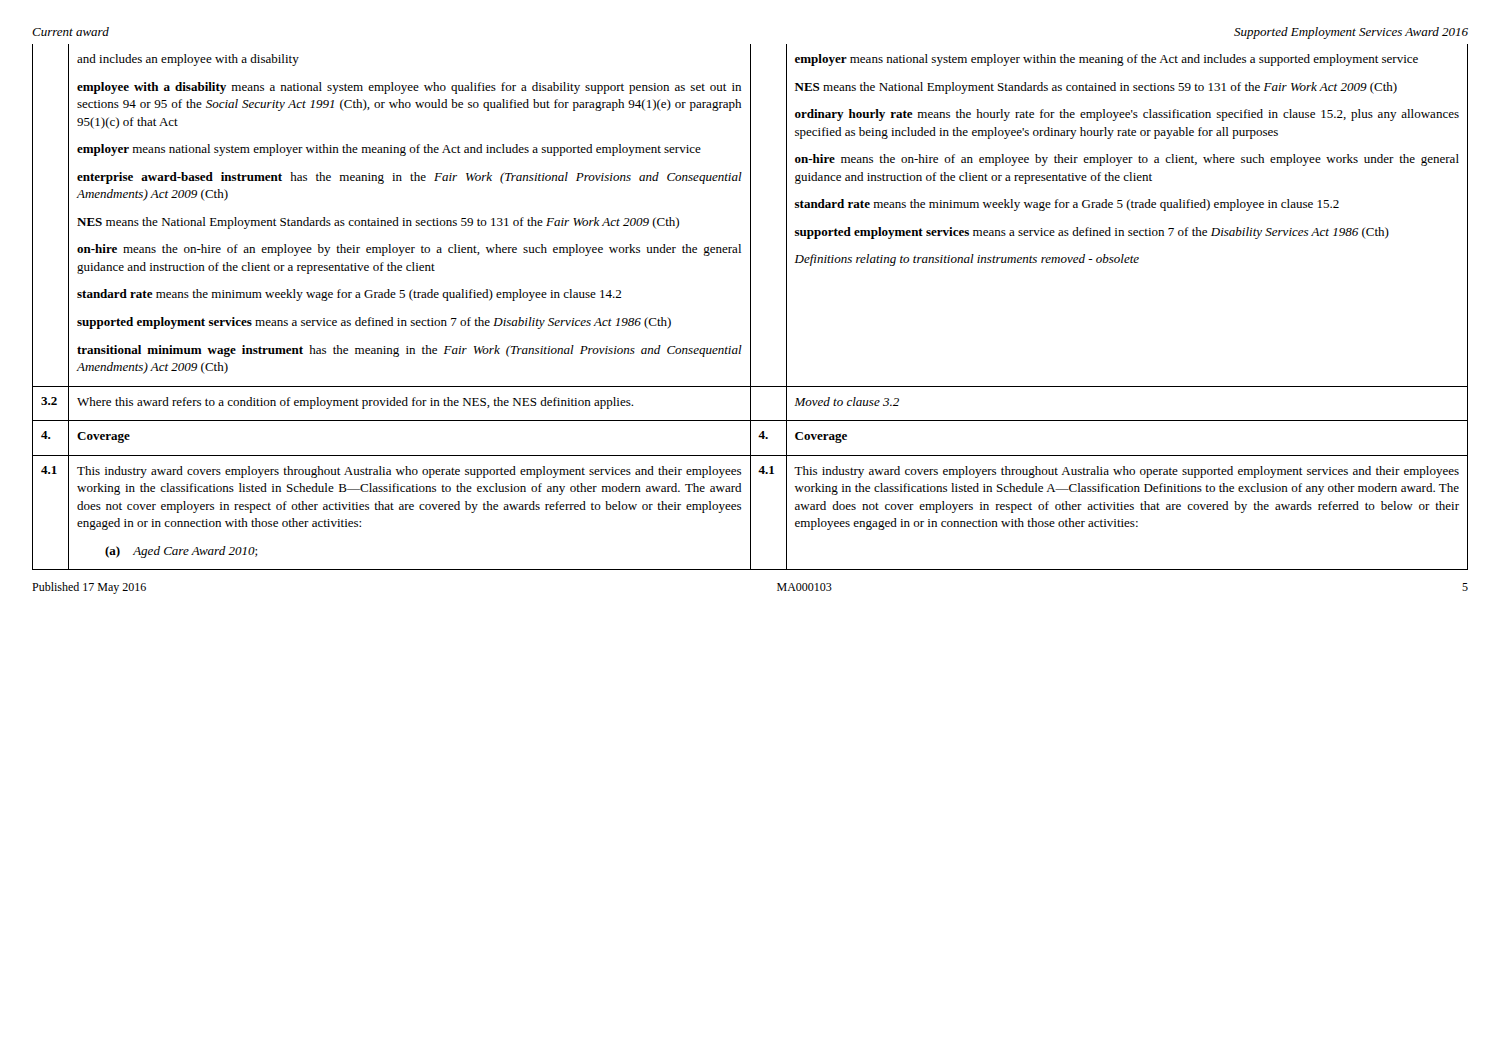Current award
Supported Employment Services Award 2016
| | and includes an employee with a disability employee with a disability means a national system employee who qualifies for a disability support pension as set out in sections 94 or 95 of the Social Security Act 1991 (Cth), or who would be so qualified but for paragraph 94(1)(e) or paragraph 95(1)(c) of that Act employer means national system employer within the meaning of the Act and includes a supported employment service enterprise award-based instrument has the meaning in the Fair Work (Transitional Provisions and Consequential Amendments) Act 2009 (Cth) NES means the National Employment Standards as contained in sections 59 to 131 of the Fair Work Act 2009 (Cth) on-hire means the on-hire of an employee by their employer to a client, where such employee works under the general guidance and instruction of the client or a representative of the client standard rate means the minimum weekly wage for a Grade 5 (trade qualified) employee in clause 14.2 supported employment services means a service as defined in section 7 of the Disability Services Act 1986 (Cth) transitional minimum wage instrument has the meaning in the Fair Work (Transitional Provisions and Consequential Amendments) Act 2009 (Cth) | | employer means national system employer within the meaning of the Act and includes a supported employment service NES means the National Employment Standards as contained in sections 59 to 131 of the Fair Work Act 2009 (Cth) ordinary hourly rate means the hourly rate for the employee's classification specified in clause 15.2, plus any allowances specified as being included in the employee's ordinary hourly rate or payable for all purposes on-hire means the on-hire of an employee by their employer to a client, where such employee works under the general guidance and instruction of the client or a representative of the client standard rate means the minimum weekly wage for a Grade 5 (trade qualified) employee in clause 15.2 supported employment services means a service as defined in section 7 of the Disability Services Act 1986 (Cth) Definitions relating to transitional instruments removed - obsolete |
| 3.2 | Where this award refers to a condition of employment provided for in the NES, the NES definition applies. | | Moved to clause 3.2 |
| 4. | Coverage | 4. | Coverage |
| 4.1 | This industry award covers employers throughout Australia who operate supported employment services and their employees working in the classifications listed in Schedule B—Classifications to the exclusion of any other modern award. The award does not cover employers in respect of other activities that are covered by the awards referred to below or their employees engaged in or in connection with those other activities: (a) Aged Care Award 2010 ; | 4.1 | This industry award covers employers throughout Australia who operate supported employment services and their employees working in the classifications listed in Schedule A—Classification Definitions to the exclusion of any other modern award. The award does not cover employers in respect of other activities that are covered by the awards referred to below or their employees engaged in or in connection with those other activities: |
Published 17 May 2016
MA000103
5